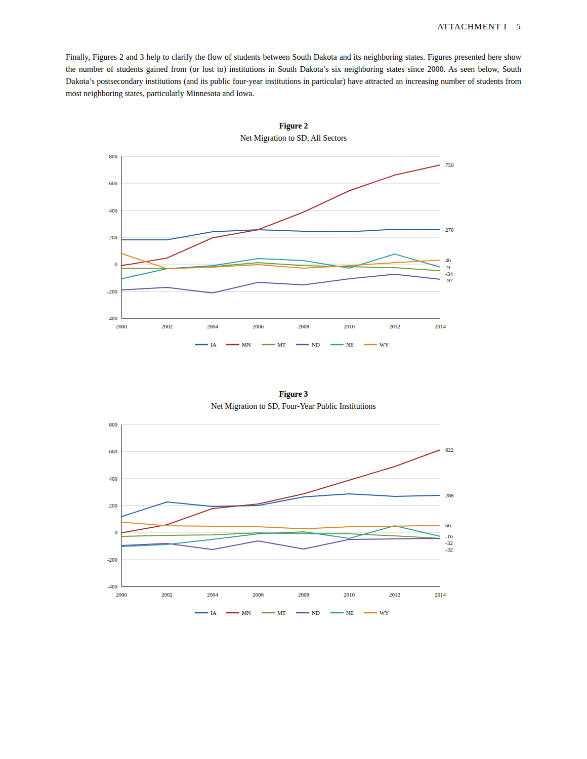ATTACHMENT I5
Finally, Figures 2 and 3 help to clarify the flow of students between South Dakota and its neighboring states. Figures presented here show the number of students gained from (or lost to) institutions in South Dakota’s six neighboring states since 2000. As seen below, South Dakota’s postsecondary institutions (and its public four-year institutions in particular) have attracted an increasing number of students from most neighboring states, particularly Minnesota and Iowa.
Figure 2 Net Migration to SD, All Sectors
800 600 400 200 0 -200 -400 2000 2002 2004 2006 2008 2010 2012 2014 750 270 46 -9 -34 -97 IA MN MT ND NE WY
Figure 3 Net Migration to SD, Four-Year Public Institutions
800 600 400 200 0 -200 -400 2000 2002 2004 2006 2008 2010 2012 2014 622 288 66 -16 -32 -32 IA MN MT ND NE WY